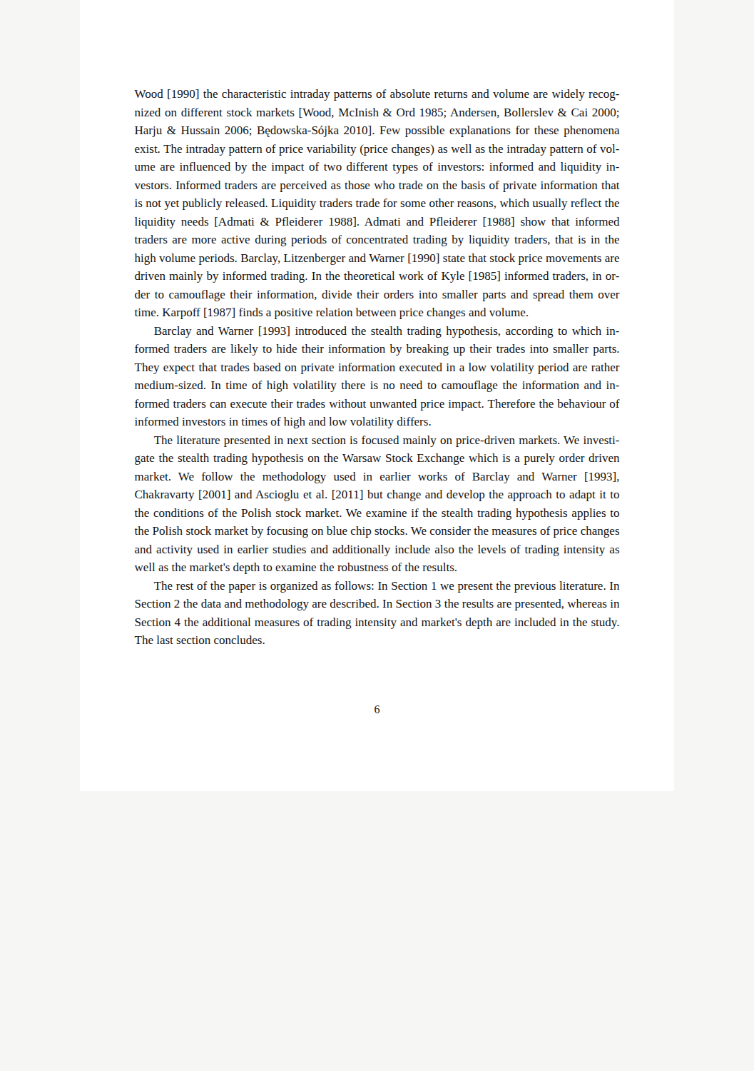Wood [1990] the characteristic intraday patterns of absolute returns and volume are widely recognized on different stock markets [Wood, McInish & Ord 1985; Andersen, Bollerslev & Cai 2000; Harju & Hussain 2006; Będowska-Sójka 2010]. Few possible explanations for these phenomena exist. The intraday pattern of price variability (price changes) as well as the intraday pattern of volume are influenced by the impact of two different types of investors: informed and liquidity investors. Informed traders are perceived as those who trade on the basis of private information that is not yet publicly released. Liquidity traders trade for some other reasons, which usually reflect the liquidity needs [Admati & Pfleiderer 1988]. Admati and Pfleiderer [1988] show that informed traders are more active during periods of concentrated trading by liquidity traders, that is in the high volume periods. Barclay, Litzenberger and Warner [1990] state that stock price movements are driven mainly by informed trading. In the theoretical work of Kyle [1985] informed traders, in order to camouflage their information, divide their orders into smaller parts and spread them over time. Karpoff [1987] finds a positive relation between price changes and volume.
Barclay and Warner [1993] introduced the stealth trading hypothesis, according to which informed traders are likely to hide their information by breaking up their trades into smaller parts. They expect that trades based on private information executed in a low volatility period are rather medium-sized. In time of high volatility there is no need to camouflage the information and informed traders can execute their trades without unwanted price impact. Therefore the behaviour of informed investors in times of high and low volatility differs.
The literature presented in next section is focused mainly on price-driven markets. We investigate the stealth trading hypothesis on the Warsaw Stock Exchange which is a purely order driven market. We follow the methodology used in earlier works of Barclay and Warner [1993], Chakravarty [2001] and Ascioglu et al. [2011] but change and develop the approach to adapt it to the conditions of the Polish stock market. We examine if the stealth trading hypothesis applies to the Polish stock market by focusing on blue chip stocks. We consider the measures of price changes and activity used in earlier studies and additionally include also the levels of trading intensity as well as the market's depth to examine the robustness of the results.
The rest of the paper is organized as follows: In Section 1 we present the previous literature. In Section 2 the data and methodology are described. In Section 3 the results are presented, whereas in Section 4 the additional measures of trading intensity and market's depth are included in the study. The last section concludes.
6